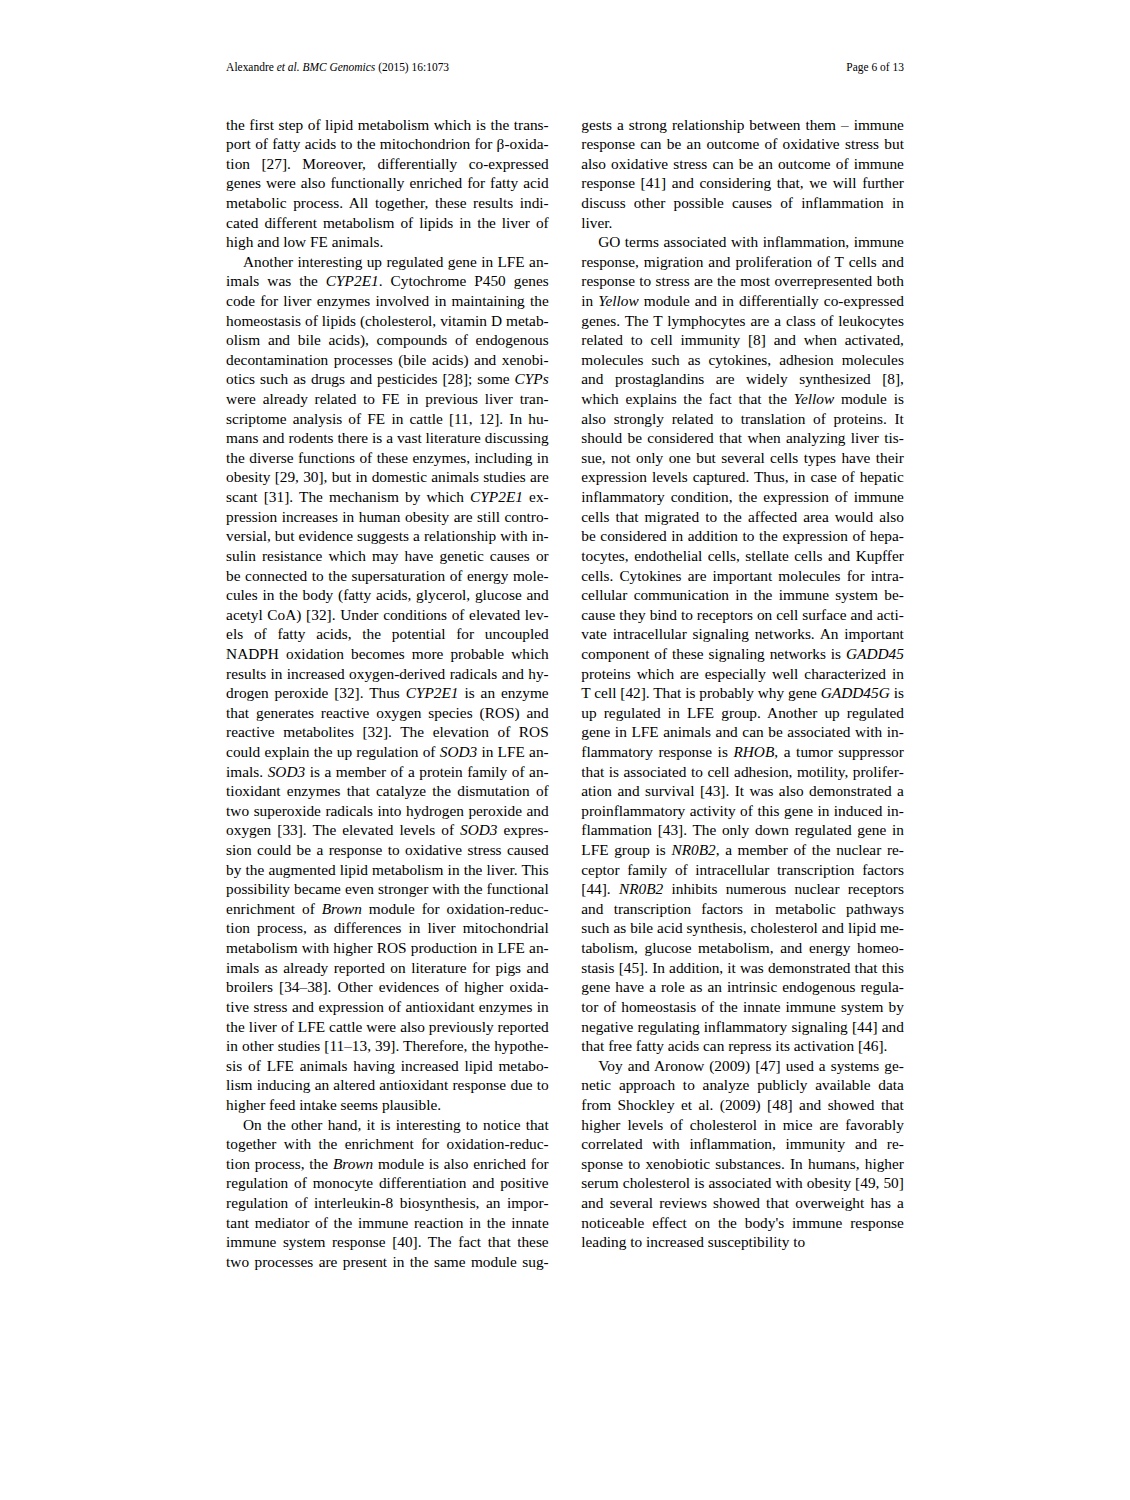Alexandre et al. BMC Genomics (2015) 16:1073
Page 6 of 13
the first step of lipid metabolism which is the transport of fatty acids to the mitochondrion for β-oxidation [27]. Moreover, differentially co-expressed genes were also functionally enriched for fatty acid metabolic process. All together, these results indicated different metabolism of lipids in the liver of high and low FE animals.
Another interesting up regulated gene in LFE animals was the CYP2E1. Cytochrome P450 genes code for liver enzymes involved in maintaining the homeostasis of lipids (cholesterol, vitamin D metabolism and bile acids), compounds of endogenous decontamination processes (bile acids) and xenobiotics such as drugs and pesticides [28]; some CYPs were already related to FE in previous liver transcriptome analysis of FE in cattle [11, 12]. In humans and rodents there is a vast literature discussing the diverse functions of these enzymes, including in obesity [29, 30], but in domestic animals studies are scant [31]. The mechanism by which CYP2E1 expression increases in human obesity are still controversial, but evidence suggests a relationship with insulin resistance which may have genetic causes or be connected to the supersaturation of energy molecules in the body (fatty acids, glycerol, glucose and acetyl CoA) [32]. Under conditions of elevated levels of fatty acids, the potential for uncoupled NADPH oxidation becomes more probable which results in increased oxygen-derived radicals and hydrogen peroxide [32]. Thus CYP2E1 is an enzyme that generates reactive oxygen species (ROS) and reactive metabolites [32]. The elevation of ROS could explain the up regulation of SOD3 in LFE animals. SOD3 is a member of a protein family of antioxidant enzymes that catalyze the dismutation of two superoxide radicals into hydrogen peroxide and oxygen [33]. The elevated levels of SOD3 expression could be a response to oxidative stress caused by the augmented lipid metabolism in the liver. This possibility became even stronger with the functional enrichment of Brown module for oxidation-reduction process, as differences in liver mitochondrial metabolism with higher ROS production in LFE animals as already reported on literature for pigs and broilers [34–38]. Other evidences of higher oxidative stress and expression of antioxidant enzymes in the liver of LFE cattle were also previously reported in other studies [11–13, 39]. Therefore, the hypothesis of LFE animals having increased lipid metabolism inducing an altered antioxidant response due to higher feed intake seems plausible.
On the other hand, it is interesting to notice that together with the enrichment for oxidation-reduction process, the Brown module is also enriched for regulation of monocyte differentiation and positive regulation of interleukin-8 biosynthesis, an important mediator of the immune reaction in the innate immune system response [40]. The fact that these two processes are present in the same module suggests a strong relationship between them – immune response can be an outcome of oxidative stress but also oxidative stress can be an outcome of immune response [41] and considering that, we will further discuss other possible causes of inflammation in liver.
GO terms associated with inflammation, immune response, migration and proliferation of T cells and response to stress are the most overrepresented both in Yellow module and in differentially co-expressed genes. The T lymphocytes are a class of leukocytes related to cell immunity [8] and when activated, molecules such as cytokines, adhesion molecules and prostaglandins are widely synthesized [8], which explains the fact that the Yellow module is also strongly related to translation of proteins. It should be considered that when analyzing liver tissue, not only one but several cells types have their expression levels captured. Thus, in case of hepatic inflammatory condition, the expression of immune cells that migrated to the affected area would also be considered in addition to the expression of hepatocytes, endothelial cells, stellate cells and Kupffer cells. Cytokines are important molecules for intracellular communication in the immune system because they bind to receptors on cell surface and activate intracellular signaling networks. An important component of these signaling networks is GADD45 proteins which are especially well characterized in T cell [42]. That is probably why gene GADD45G is up regulated in LFE group. Another up regulated gene in LFE animals and can be associated with inflammatory response is RHOB, a tumor suppressor that is associated to cell adhesion, motility, proliferation and survival [43]. It was also demonstrated a proinflammatory activity of this gene in induced inflammation [43]. The only down regulated gene in LFE group is NR0B2, a member of the nuclear receptor family of intracellular transcription factors [44]. NR0B2 inhibits numerous nuclear receptors and transcription factors in metabolic pathways such as bile acid synthesis, cholesterol and lipid metabolism, glucose metabolism, and energy homeostasis [45]. In addition, it was demonstrated that this gene have a role as an intrinsic endogenous regulator of homeostasis of the innate immune system by negative regulating inflammatory signaling [44] and that free fatty acids can repress its activation [46].
Voy and Aronow (2009) [47] used a systems genetic approach to analyze publicly available data from Shockley et al. (2009) [48] and showed that higher levels of cholesterol in mice are favorably correlated with inflammation, immunity and response to xenobiotic substances. In humans, higher serum cholesterol is associated with obesity [49, 50] and several reviews showed that overweight has a noticeable effect on the body's immune response leading to increased susceptibility to